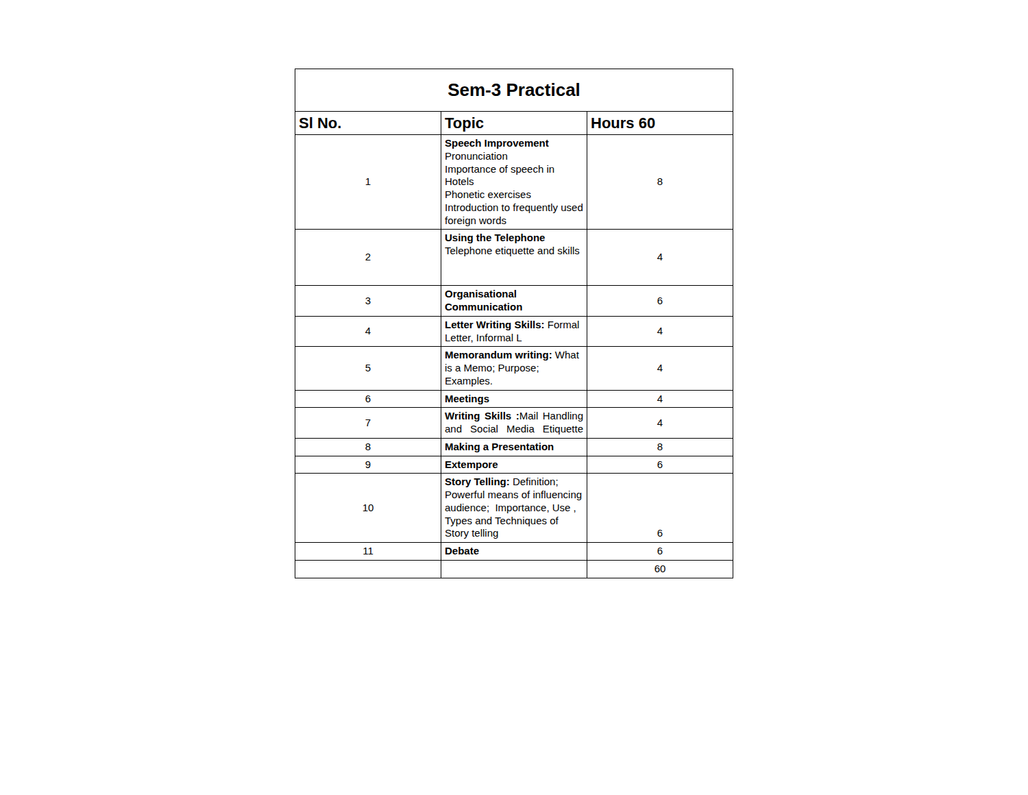| Sem-3 Practical |
| Sl No. | Topic | Hours 60 |
| 1 | Speech Improvement Pronunciation Importance of speech in Hotels Phonetic exercises Introduction to frequently used foreign words | 8 |
| 2 | Using the Telephone Telephone etiquette and skills | 4 |
| 3 | Organisational Communication | 6 |
| 4 | Letter Writing Skills: Formal Letter, Informal L | 4 |
| 5 | Memorandum writing: What is a Memo; Purpose; Examples. | 4 |
| 6 | Meetings | 4 |
| 7 | Writing Skills : Mail Handling and Social Media Etiquette | 4 |
| 8 | Making a Presentation | 8 |
| 9 | Extempore | 6 |
| 10 | Story Telling: Definition; Powerful means of influencing audience; Importance, Use , Types and Techniques of Story telling | 6 |
| 11 | Debate | 6 |
| | | 60 |